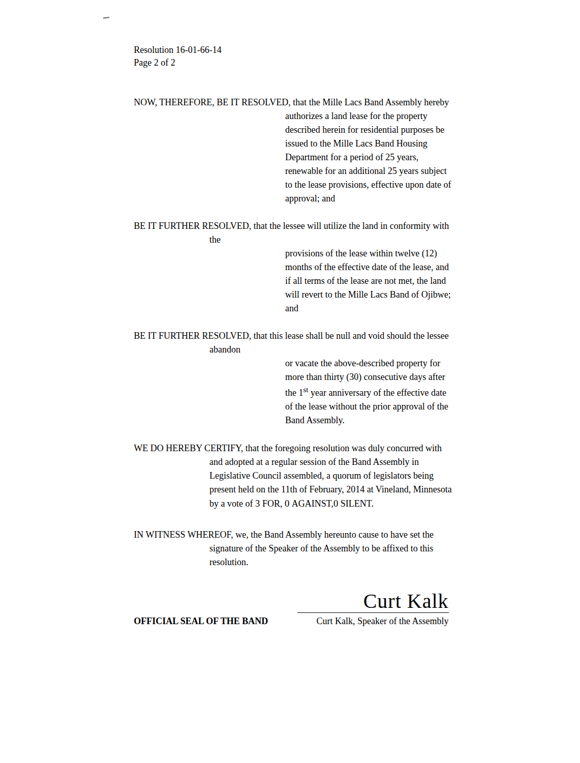Resolution 16-01-66-14
Page 2 of 2
NOW, THEREFORE, BE IT RESOLVED, that the Mille Lacs Band Assembly hereby authorizes a land lease for the property described herein for residential purposes be issued to the Mille Lacs Band Housing Department for a period of 25 years, renewable for an additional 25 years subject to the lease provisions, effective upon date of approval; and
BE IT FURTHER RESOLVED, that the lessee will utilize the land in conformity with the provisions of the lease within twelve (12) months of the effective date of the lease, and if all terms of the lease are not met, the land will revert to the Mille Lacs Band of Ojibwe; and
BE IT FURTHER RESOLVED, that this lease shall be null and void should the lessee abandon or vacate the above-described property for more than thirty (30) consecutive days after the 1st year anniversary of the effective date of the lease without the prior approval of the Band Assembly.
WE DO HEREBY CERTIFY, that the foregoing resolution was duly concurred with and adopted at a regular session of the Band Assembly in Legislative Council assembled, a quorum of legislators being present held on the 11th of February, 2014 at Vineland, Minnesota by a vote of 3 FOR, 0 AGAINST,0 SILENT.
IN WITNESS WHEREOF, we, the Band Assembly hereunto cause to have set the signature of the Speaker of the Assembly to be affixed to this resolution.
Curt Kalk
Curt Kalk, Speaker of the Assembly
OFFICIAL SEAL OF THE BAND